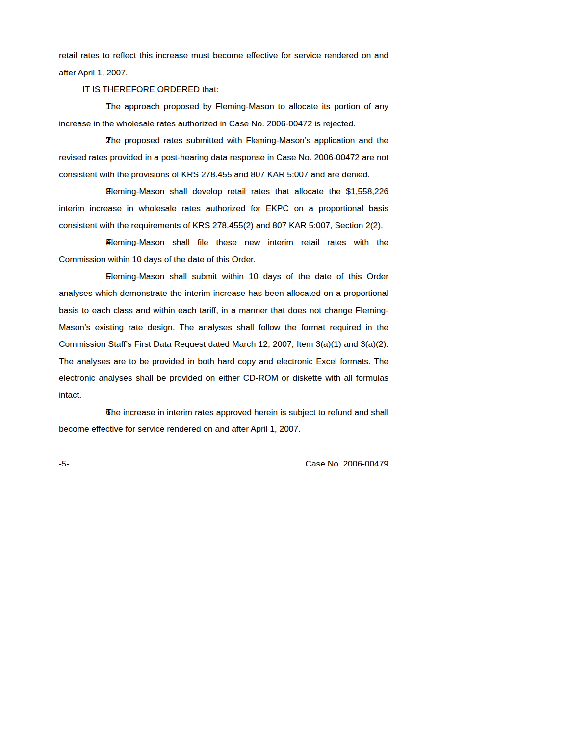retail rates to reflect this increase must become effective for service rendered on and after April 1, 2007.
IT IS THEREFORE ORDERED that:
1. The approach proposed by Fleming-Mason to allocate its portion of any increase in the wholesale rates authorized in Case No. 2006-00472 is rejected.
2. The proposed rates submitted with Fleming-Mason’s application and the revised rates provided in a post-hearing data response in Case No. 2006-00472 are not consistent with the provisions of KRS 278.455 and 807 KAR 5:007 and are denied.
3. Fleming-Mason shall develop retail rates that allocate the $1,558,226 interim increase in wholesale rates authorized for EKPC on a proportional basis consistent with the requirements of KRS 278.455(2) and 807 KAR 5:007, Section 2(2).
4. Fleming-Mason shall file these new interim retail rates with the Commission within 10 days of the date of this Order.
5. Fleming-Mason shall submit within 10 days of the date of this Order analyses which demonstrate the interim increase has been allocated on a proportional basis to each class and within each tariff, in a manner that does not change Fleming-Mason’s existing rate design. The analyses shall follow the format required in the Commission Staff’s First Data Request dated March 12, 2007, Item 3(a)(1) and 3(a)(2). The analyses are to be provided in both hard copy and electronic Excel formats. The electronic analyses shall be provided on either CD-ROM or diskette with all formulas intact.
6. The increase in interim rates approved herein is subject to refund and shall become effective for service rendered on and after April 1, 2007.
-5- Case No. 2006-00479